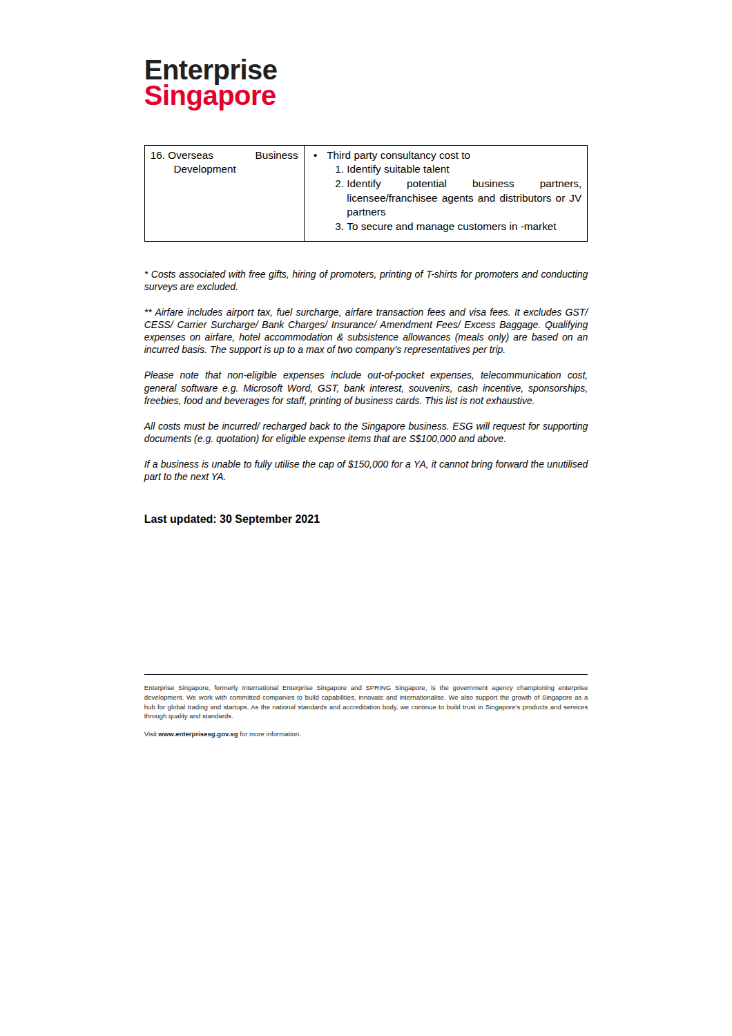Enterprise Singapore
| 16. Overseas Business Development | Third party consultancy cost to Identify suitable talent Identify potential business partners, licensee/franchisee agents and distributors or JV partners To secure and manage customers in -market |
* Costs associated with free gifts, hiring of promoters, printing of T-shirts for promoters and conducting surveys are excluded.
** Airfare includes airport tax, fuel surcharge, airfare transaction fees and visa fees. It excludes GST/ CESS/ Carrier Surcharge/ Bank Charges/ Insurance/ Amendment Fees/ Excess Baggage. Qualifying expenses on airfare, hotel accommodation & subsistence allowances (meals only) are based on an incurred basis. The support is up to a max of two company’s representatives per trip.
Please note that non-eligible expenses include out-of-pocket expenses, telecommunication cost, general software e.g. Microsoft Word, GST, bank interest, souvenirs, cash incentive, sponsorships, freebies, food and beverages for staff, printing of business cards. This list is not exhaustive.
All costs must be incurred/ recharged back to the Singapore business. ESG will request for supporting documents (e.g. quotation) for eligible expense items that are S$100,000 and above.
If a business is unable to fully utilise the cap of $150,000 for a YA, it cannot bring forward the unutilised part to the next YA.
Last updated: 30 September 2021
Enterprise Singapore, formerly International Enterprise Singapore and SPRING Singapore, is the government agency championing enterprise development. We work with committed companies to build capabilities, innovate and internationalise. We also support the growth of Singapore as a hub for global trading and startups. As the national standards and accreditation body, we continue to build trust in Singapore’s products and services through quality and standards.
Visit www.enterprisesg.gov.sg for more information.